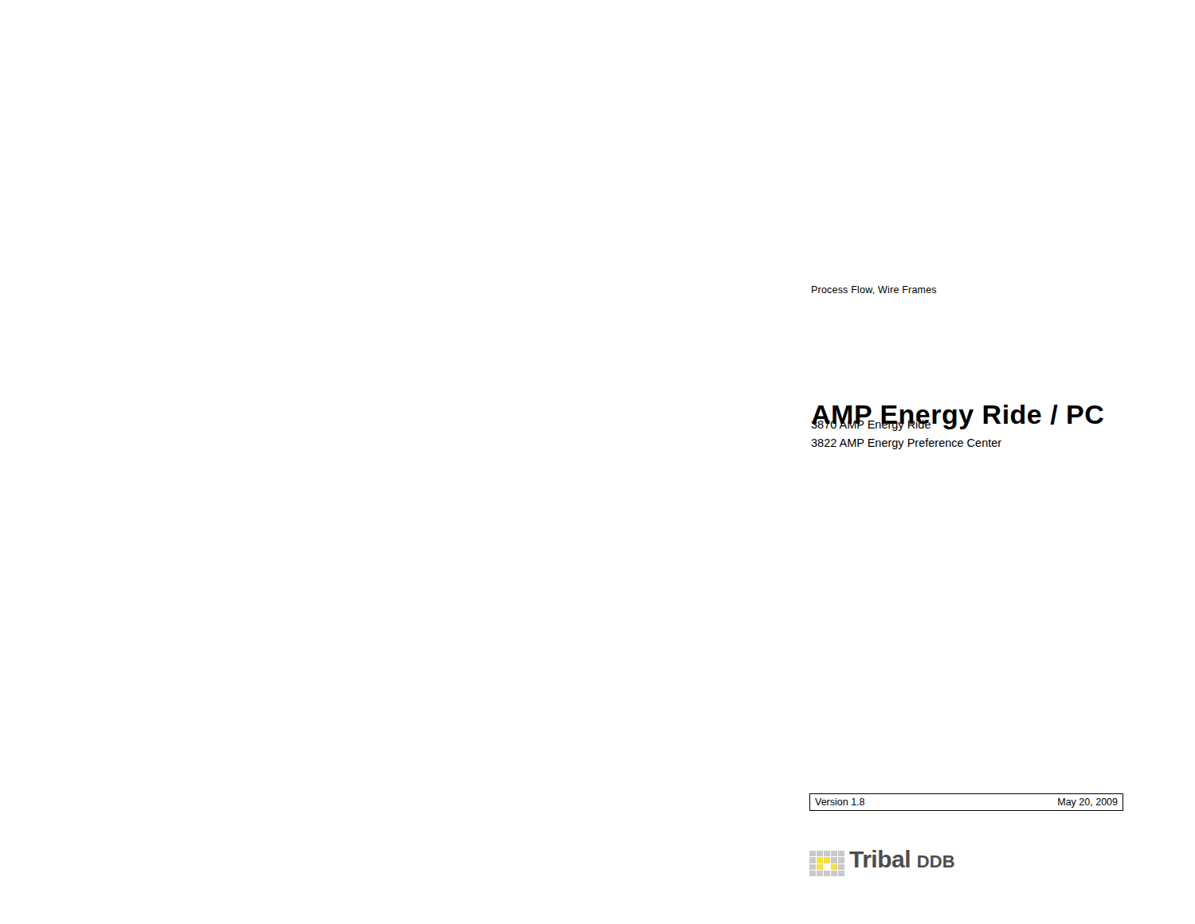Process Flow, Wire Frames
AMP Energy Ride / PC
3870 AMP Energy Ride
3822 AMP Energy Preference Center
Version 1.8 May 20, 2009
Tribal DDB